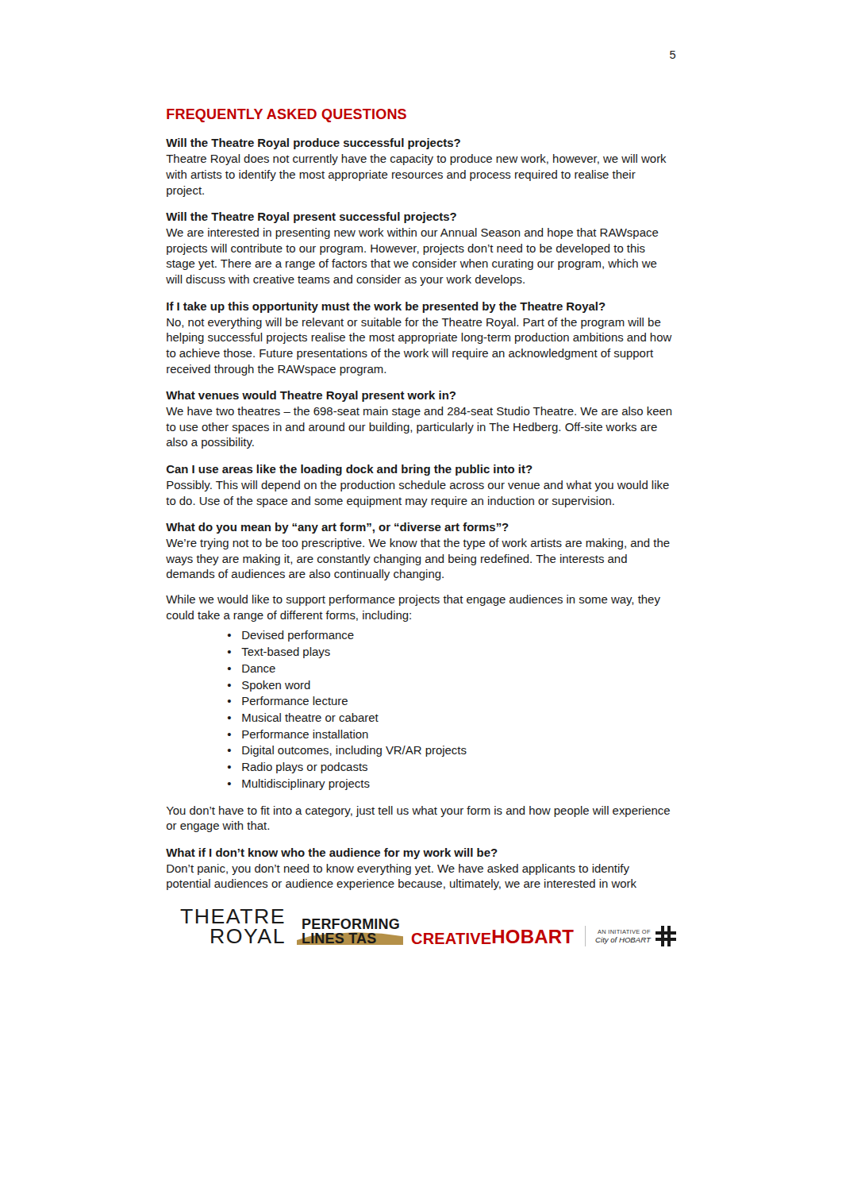5
FREQUENTLY ASKED QUESTIONS
Will the Theatre Royal produce successful projects?
Theatre Royal does not currently have the capacity to produce new work, however, we will work with artists to identify the most appropriate resources and process required to realise their project.
Will the Theatre Royal present successful projects?
We are interested in presenting new work within our Annual Season and hope that RAWspace projects will contribute to our program. However, projects don’t need to be developed to this stage yet. There are a range of factors that we consider when curating our program, which we will discuss with creative teams and consider as your work develops.
If I take up this opportunity must the work be presented by the Theatre Royal?
No, not everything will be relevant or suitable for the Theatre Royal. Part of the program will be helping successful projects realise the most appropriate long-term production ambitions and how to achieve those. Future presentations of the work will require an acknowledgment of support received through the RAWspace program.
What venues would Theatre Royal present work in?
We have two theatres – the 698-seat main stage and 284-seat Studio Theatre. We are also keen to use other spaces in and around our building, particularly in The Hedberg. Off-site works are also a possibility.
Can I use areas like the loading dock and bring the public into it?
Possibly. This will depend on the production schedule across our venue and what you would like to do. Use of the space and some equipment may require an induction or supervision.
What do you mean by “any art form”, or “diverse art forms”?
We’re trying not to be too prescriptive. We know that the type of work artists are making, and the ways they are making it, are constantly changing and being redefined. The interests and demands of audiences are also continually changing.
While we would like to support performance projects that engage audiences in some way, they could take a range of different forms, including:
Devised performance
Text-based plays
Dance
Spoken word
Performance lecture
Musical theatre or cabaret
Performance installation
Digital outcomes, including VR/AR projects
Radio plays or podcasts
Multidisciplinary projects
You don’t have to fit into a category, just tell us what your form is and how people will experience or engage with that.
What if I don’t know who the audience for my work will be?
Don’t panic, you don’t need to know everything yet. We have asked applicants to identify potential audiences or audience experience because, ultimately, we are interested in work
THEATRE ROYAL
PERFORMING LINES TAS
CREATIVE HOBART
AN INITIATIVE OF City of HOBART